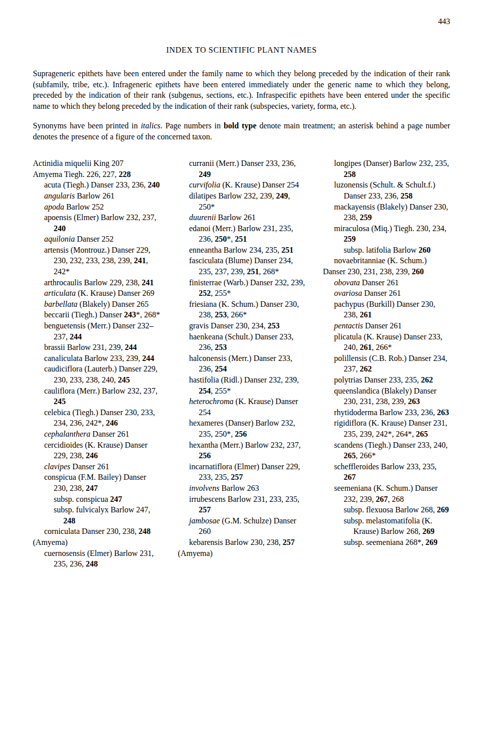443
INDEX TO SCIENTIFIC PLANT NAMES
Suprageneric epithets have been entered under the family name to which they belong preceded by the indication of their rank (subfamily, tribe, etc.). Infrageneric epithets have been entered immediately under the generic name to which they belong, preceded by the indication of their rank (subgenus, sections, etc.). Infraspecific epithets have been entered under the specific name to which they belong preceded by the indication of their rank (subspecies, variety, forma, etc.).
Synonyms have been printed in italics. Page numbers in bold type denote main treatment; an asterisk behind a page number denotes the presence of a figure of the concerned taxon.
Actinidia miquelii King 207
Amyema Tiegh. 226, 227, 228
acuta (Tiegh.) Danser 233, 236, 240
angularis Barlow 261
apoda Barlow 252
apoensis (Elmer) Barlow 232, 237, 240
aquilonia Danser 252
artensis (Montrouz.) Danser 229, 230, 232, 233, 238, 239, 241, 242*
arthrocaulis Barlow 229, 238, 241
articulata (K. Krause) Danser 269
barbellata (Blakely) Danser 265
beccarii (Tiegh.) Danser 243*, 268*
benguetensis (Merr.) Danser 232–237, 244
brassii Barlow 231, 239, 244
canaliculata Barlow 233, 239, 244
caudiciflora (Lauterb.) Danser 229, 230, 233, 238, 240, 245
cauliflora (Merr.) Barlow 232, 237, 245
celebica (Tiegh.) Danser 230, 233, 234, 236, 242*, 246
cephalanthera Danser 261
cercidioides (K. Krause) Danser 229, 238, 246
clavipes Danser 261
conspicua (F.M. Bailey) Danser 230, 238, 247
subsp. conspicua 247
subsp. fulvicalyx Barlow 247, 248
corniculata Danser 230, 238, 248
(Amyema)
cuernosensis (Elmer) Barlow 231, 235, 236, 248
curranii (Merr.) Danser 233, 236, 249
curvifolia (K. Krause) Danser 254
dilatipes Barlow 232, 239, 249, 250*
duurenii Barlow 261
edanoi (Merr.) Barlow 231, 235, 236, 250*, 251
enneantha Barlow 234, 235, 251
fasciculata (Blume) Danser 234, 235, 237, 239, 251, 268*
finisterrae (Warb.) Danser 232, 239, 252, 255*
friesiana (K. Schum.) Danser 230, 238, 253, 266*
gravis Danser 230, 234, 253
haenkeana (Schult.) Danser 233, 236, 253
halconensis (Merr.) Danser 233, 236, 254
hastifolia (Ridl.) Danser 232, 239, 254, 255*
heterochroma (K. Krause) Danser 254
hexameres (Danser) Barlow 232, 235, 250*, 256
hexantha (Merr.) Barlow 232, 237, 256
incarnatiflora (Elmer) Danser 229, 233, 235, 257
involvens Barlow 263
irrubescens Barlow 231, 233, 235, 257
jambosae (G.M. Schulze) Danser 260
kebarensis Barlow 230, 238, 257
(Amyema)
longipes (Danser) Barlow 232, 235, 258
luzonensis (Schult. & Schult.f.) Danser 233, 236, 258
mackayensis (Blakely) Danser 230, 238, 259
miraculosa (Miq.) Tiegh. 230, 234, 259
subsp. latifolia Barlow 260
novaebritanniae (K. Schum.)
Danser 230, 231, 238, 239, 260
obovata Danser 261
ovariosa Danser 261
pachypus (Burkill) Danser 230, 238, 261
pentactis Danser 261
plicatula (K. Krause) Danser 233, 240, 261, 266*
polillensis (C.B. Rob.) Danser 234, 237, 262
polytrias Danser 233, 235, 262
queenslandica (Blakely) Danser 230, 231, 238, 239, 263
rhytidoderma Barlow 233, 236, 263
rigidiflora (K. Krause) Danser 231, 235, 239, 242*, 264*, 265
scandens (Tiegh.) Danser 233, 240, 265, 266*
scheffleroides Barlow 233, 235, 267
seemeniana (K. Schum.) Danser 232, 239, 267, 268
subsp. flexuosa Barlow 268, 269
subsp. melastomatifolia (K. Krause) Barlow 268, 269
subsp. seemeniana 268*, 269